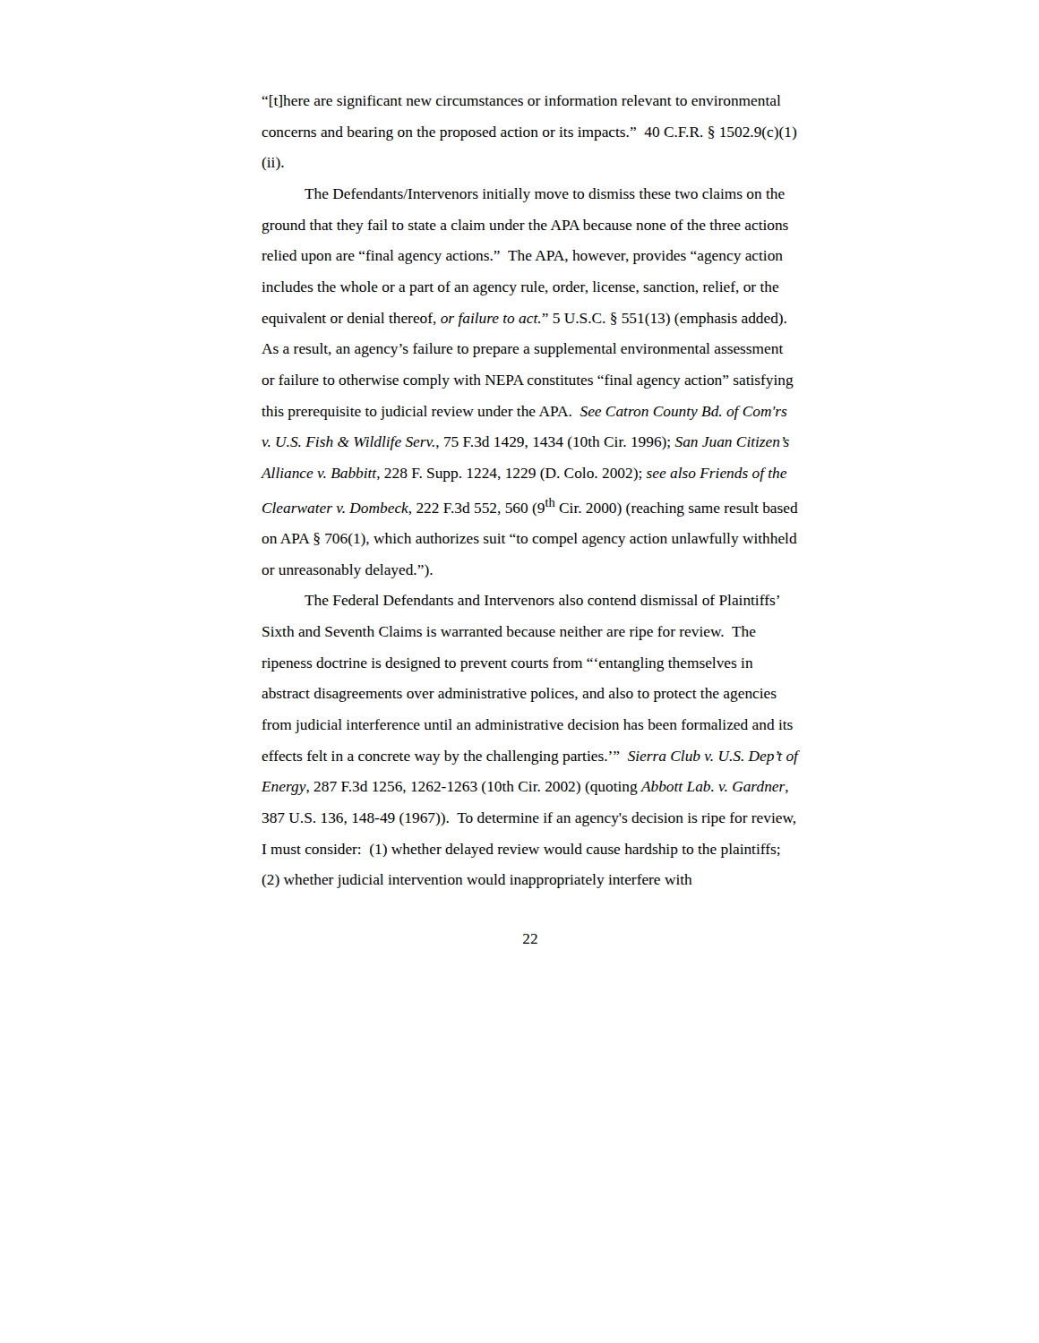“[t]here are significant new circumstances or information relevant to environmental concerns and bearing on the proposed action or its impacts.” 40 C.F.R. § 1502.9(c)(1)(ii).
The Defendants/Intervenors initially move to dismiss these two claims on the ground that they fail to state a claim under the APA because none of the three actions relied upon are “final agency actions.” The APA, however, provides “agency action includes the whole or a part of an agency rule, order, license, sanction, relief, or the equivalent or denial thereof, or failure to act.” 5 U.S.C. § 551(13) (emphasis added). As a result, an agency’s failure to prepare a supplemental environmental assessment or failure to otherwise comply with NEPA constitutes “final agency action” satisfying this prerequisite to judicial review under the APA. See Catron County Bd. of Com'rs v. U.S. Fish & Wildlife Serv., 75 F.3d 1429, 1434 (10th Cir. 1996); San Juan Citizen’s Alliance v. Babbitt, 228 F. Supp. 1224, 1229 (D. Colo. 2002); see also Friends of the Clearwater v. Dombeck, 222 F.3d 552, 560 (9th Cir. 2000) (reaching same result based on APA § 706(1), which authorizes suit “to compel agency action unlawfully withheld or unreasonably delayed.”).
The Federal Defendants and Intervenors also contend dismissal of Plaintiffs’ Sixth and Seventh Claims is warranted because neither are ripe for review. The ripeness doctrine is designed to prevent courts from “‘entangling themselves in abstract disagreements over administrative polices, and also to protect the agencies from judicial interference until an administrative decision has been formalized and its effects felt in a concrete way by the challenging parties.’” Sierra Club v. U.S. Dep’t of Energy, 287 F.3d 1256, 1262-1263 (10th Cir. 2002) (quoting Abbott Lab. v. Gardner, 387 U.S. 136, 148-49 (1967)). To determine if an agency's decision is ripe for review, I must consider: (1) whether delayed review would cause hardship to the plaintiffs; (2) whether judicial intervention would inappropriately interfere with
22